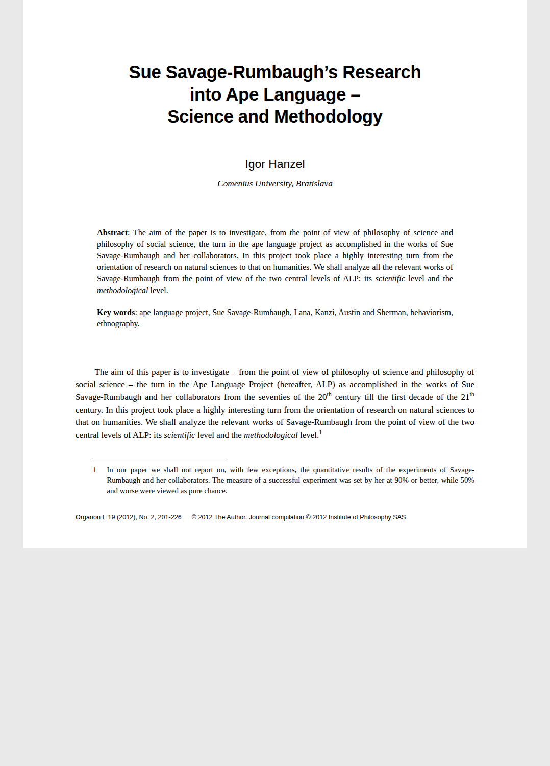Sue Savage-Rumbaugh’s Research
into Ape Language –
Science and Methodology
Igor Hanzel
Comenius University, Bratislava
Abstract: The aim of the paper is to investigate, from the point of view of philosophy of science and philosophy of social science, the turn in the ape language project as accomplished in the works of Sue Savage-Rumbaugh and her collaborators. In this project took place a highly interesting turn from the orientation of research on natural sciences to that on humanities. We shall analyze all the relevant works of Savage-Rumbaugh from the point of view of the two central levels of ALP: its scientific level and the methodological level.
Key words: ape language project, Sue Savage-Rumbaugh, Lana, Kanzi, Austin and Sherman, behaviorism, ethnography.
The aim of this paper is to investigate – from the point of view of philosophy of science and philosophy of social science – the turn in the Ape Language Project (hereafter, ALP) as accomplished in the works of Sue Savage-Rumbaugh and her collaborators from the seventies of the 20th century till the first decade of the 21th century. In this project took place a highly interesting turn from the orientation of research on natural sciences to that on humanities. We shall analyze the relevant works of Savage-Rumbaugh from the point of view of the two central levels of ALP: its scientific level and the methodological level.1
1 In our paper we shall not report on, with few exceptions, the quantitative results of the experiments of Savage-Rumbaugh and her collaborators. The measure of a successful experiment was set by her at 90% or better, while 50% and worse were viewed as pure chance.
Organon F 19 (2012), No. 2, 201-226 © 2012 The Author. Journal compilation © 2012 Institute of Philosophy SAS